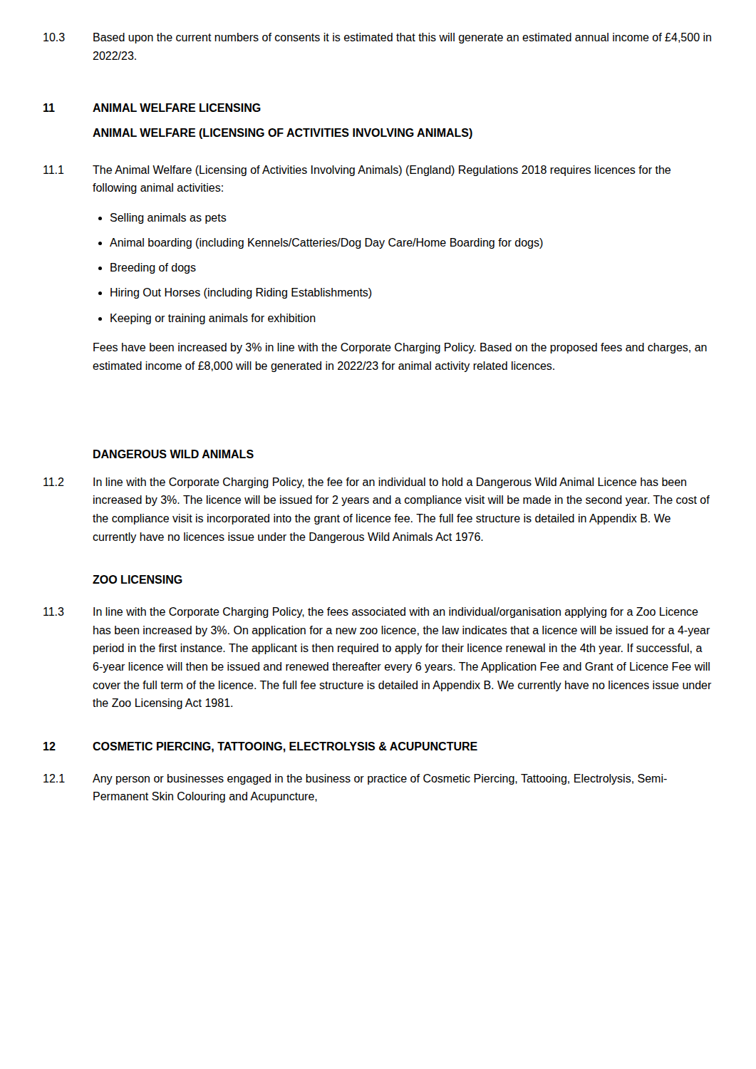10.3
Based upon the current numbers of consents it is estimated that this will generate an estimated annual income of £4,500 in 2022/23.
11
Animal Welfare Licensing
Animal Welfare (Licensing of Activities Involving Animals)
11.1
The Animal Welfare (Licensing of Activities Involving Animals) (England) Regulations 2018 requires licences for the following animal activities:
Selling animals as pets
Animal boarding (including Kennels/Catteries/Dog Day Care/Home Boarding for dogs)
Breeding of dogs
Hiring Out Horses (including Riding Establishments)
Keeping or training animals for exhibition
Fees have been increased by 3% in line with the Corporate Charging Policy. Based on the proposed fees and charges, an estimated income of £8,000 will be generated in 2022/23 for animal activity related licences.
Dangerous Wild Animals
11.2
In line with the Corporate Charging Policy, the fee for an individual to hold a Dangerous Wild Animal Licence has been increased by 3%. The licence will be issued for 2 years and a compliance visit will be made in the second year. The cost of the compliance visit is incorporated into the grant of licence fee. The full fee structure is detailed in Appendix B. We currently have no licences issue under the Dangerous Wild Animals Act 1976.
Zoo Licensing
11.3
In line with the Corporate Charging Policy, the fees associated with an individual/organisation applying for a Zoo Licence has been increased by 3%. On application for a new zoo licence, the law indicates that a licence will be issued for a 4-year period in the first instance. The applicant is then required to apply for their licence renewal in the 4th year. If successful, a 6-year licence will then be issued and renewed thereafter every 6 years. The Application Fee and Grant of Licence Fee will cover the full term of the licence. The full fee structure is detailed in Appendix B. We currently have no licences issue under the Zoo Licensing Act 1981.
12
Cosmetic Piercing, Tattooing, Electrolysis & Acupuncture
12.1
Any person or businesses engaged in the business or practice of Cosmetic Piercing, Tattooing, Electrolysis, Semi-Permanent Skin Colouring and Acupuncture,